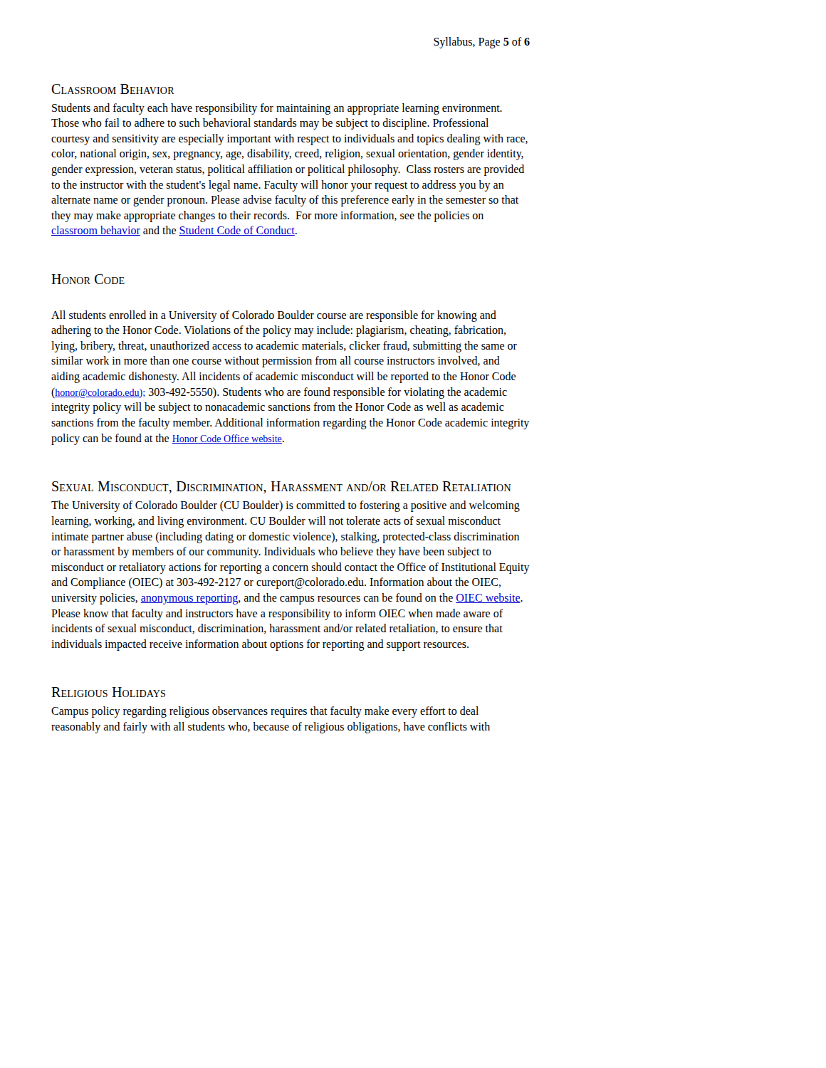Syllabus, Page 5 of 6
Classroom Behavior
Students and faculty each have responsibility for maintaining an appropriate learning environment. Those who fail to adhere to such behavioral standards may be subject to discipline. Professional courtesy and sensitivity are especially important with respect to individuals and topics dealing with race, color, national origin, sex, pregnancy, age, disability, creed, religion, sexual orientation, gender identity, gender expression, veteran status, political affiliation or political philosophy. Class rosters are provided to the instructor with the student's legal name. Faculty will honor your request to address you by an alternate name or gender pronoun. Please advise faculty of this preference early in the semester so that they may make appropriate changes to their records. For more information, see the policies on classroom behavior and the Student Code of Conduct.
Honor Code
All students enrolled in a University of Colorado Boulder course are responsible for knowing and adhering to the Honor Code. Violations of the policy may include: plagiarism, cheating, fabrication, lying, bribery, threat, unauthorized access to academic materials, clicker fraud, submitting the same or similar work in more than one course without permission from all course instructors involved, and aiding academic dishonesty. All incidents of academic misconduct will be reported to the Honor Code (honor@colorado.edu); 303-492-5550). Students who are found responsible for violating the academic integrity policy will be subject to nonacademic sanctions from the Honor Code as well as academic sanctions from the faculty member. Additional information regarding the Honor Code academic integrity policy can be found at the Honor Code Office website.
Sexual Misconduct, Discrimination, Harassment and/or Related Retaliation
The University of Colorado Boulder (CU Boulder) is committed to fostering a positive and welcoming learning, working, and living environment. CU Boulder will not tolerate acts of sexual misconduct intimate partner abuse (including dating or domestic violence), stalking, protected-class discrimination or harassment by members of our community. Individuals who believe they have been subject to misconduct or retaliatory actions for reporting a concern should contact the Office of Institutional Equity and Compliance (OIEC) at 303-492-2127 or cureport@colorado.edu. Information about the OIEC, university policies, anonymous reporting, and the campus resources can be found on the OIEC website.
Please know that faculty and instructors have a responsibility to inform OIEC when made aware of incidents of sexual misconduct, discrimination, harassment and/or related retaliation, to ensure that individuals impacted receive information about options for reporting and support resources.
Religious Holidays
Campus policy regarding religious observances requires that faculty make every effort to deal reasonably and fairly with all students who, because of religious obligations, have conflicts with